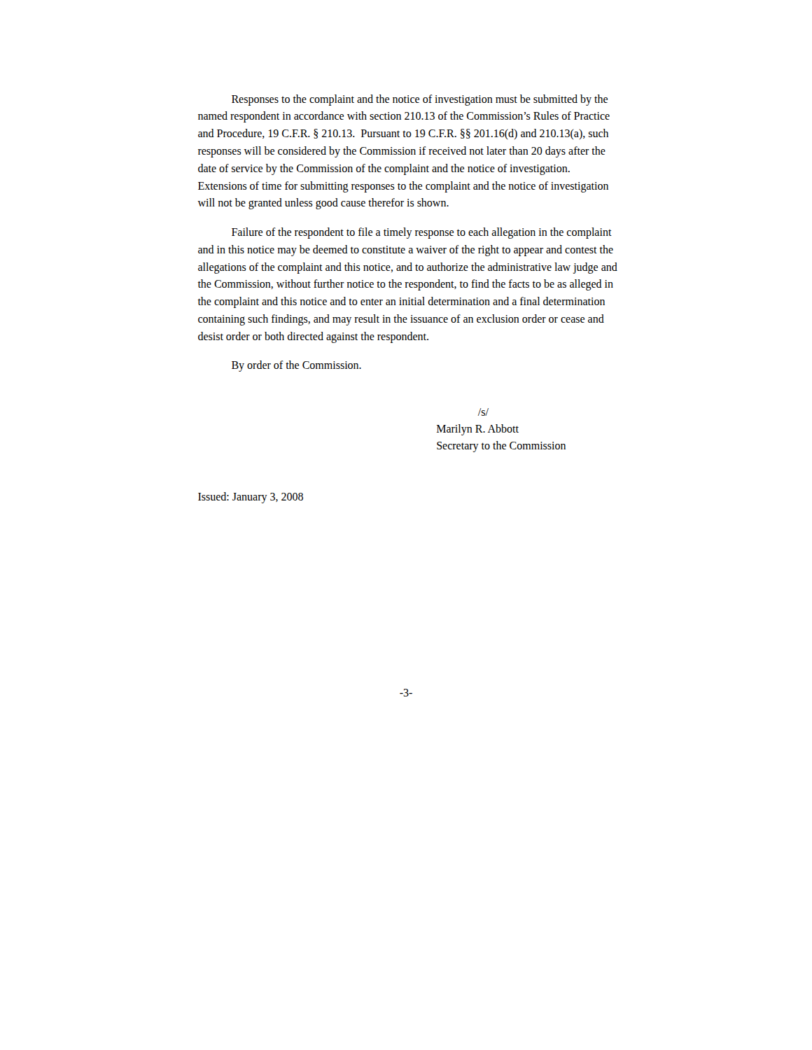Responses to the complaint and the notice of investigation must be submitted by the named respondent in accordance with section 210.13 of the Commission’s Rules of Practice and Procedure, 19 C.F.R. § 210.13. Pursuant to 19 C.F.R. §§ 201.16(d) and 210.13(a), such responses will be considered by the Commission if received not later than 20 days after the date of service by the Commission of the complaint and the notice of investigation. Extensions of time for submitting responses to the complaint and the notice of investigation will not be granted unless good cause therefor is shown.
Failure of the respondent to file a timely response to each allegation in the complaint and in this notice may be deemed to constitute a waiver of the right to appear and contest the allegations of the complaint and this notice, and to authorize the administrative law judge and the Commission, without further notice to the respondent, to find the facts to be as alleged in the complaint and this notice and to enter an initial determination and a final determination containing such findings, and may result in the issuance of an exclusion order or cease and desist order or both directed against the respondent.
By order of the Commission.
/s/
Marilyn R. Abbott
Secretary to the Commission
Issued: January 3, 2008
-3-